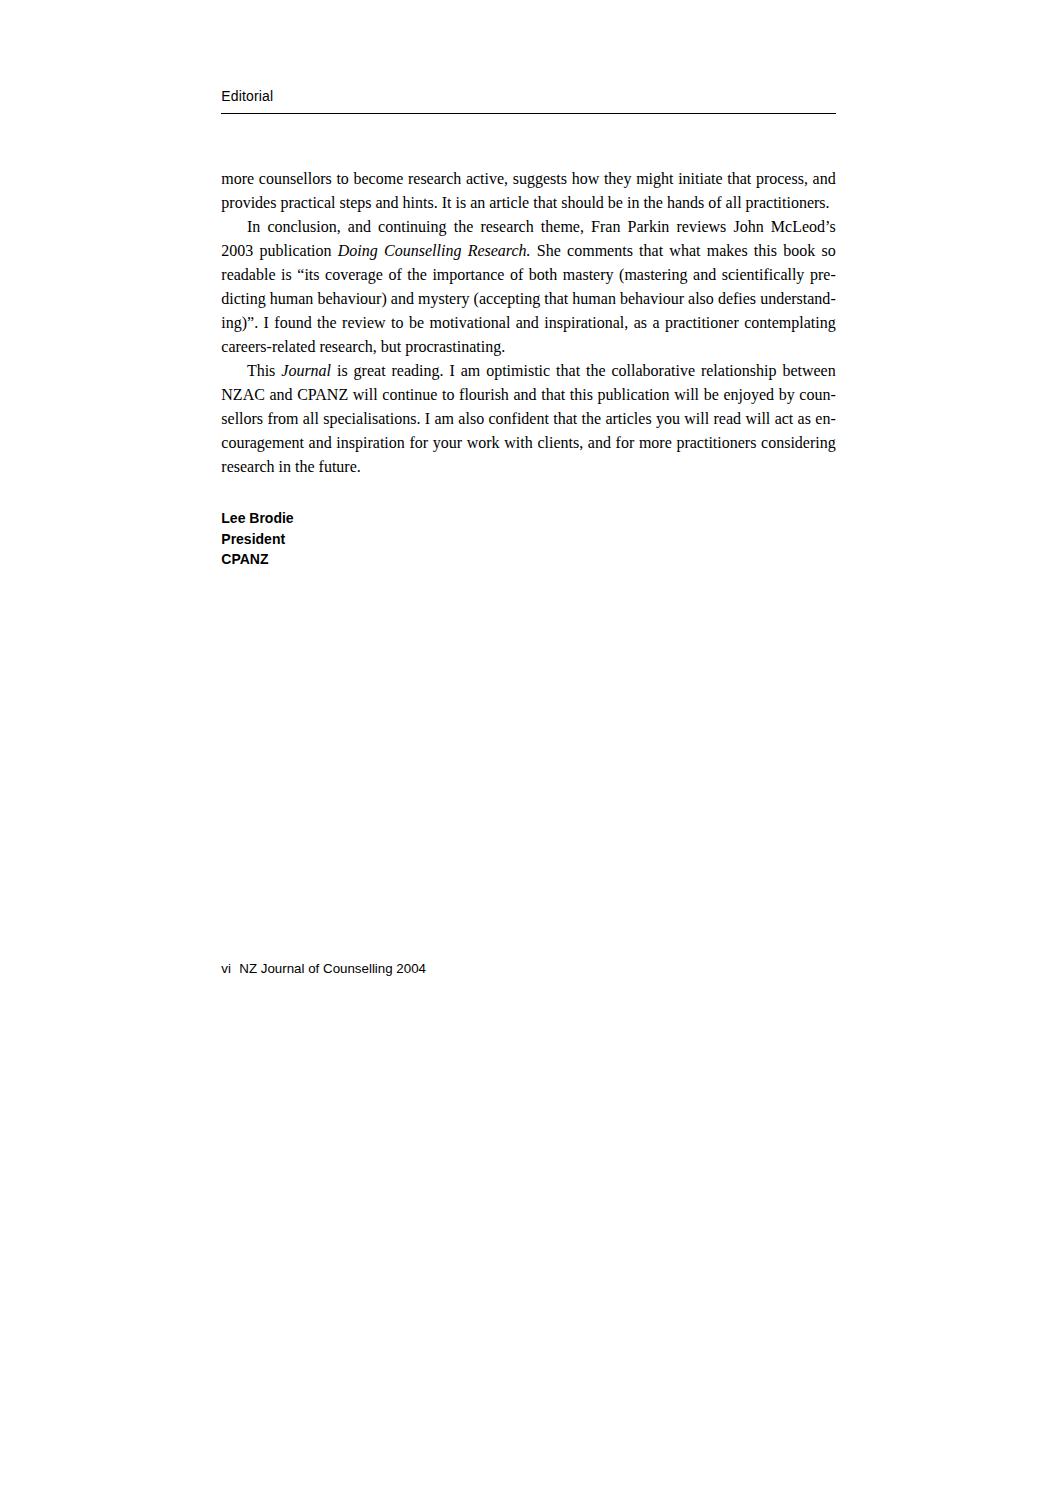Editorial
more counsellors to become research active, suggests how they might initiate that process, and provides practical steps and hints. It is an article that should be in the hands of all practitioners.
In conclusion, and continuing the research theme, Fran Parkin reviews John McLeod’s 2003 publication Doing Counselling Research. She comments that what makes this book so readable is “its coverage of the importance of both mastery (mastering and scientifically predicting human behaviour) and mystery (accepting that human behaviour also defies understanding)”. I found the review to be motivational and inspirational, as a practitioner contemplating careers-related research, but procrastinating.
This Journal is great reading. I am optimistic that the collaborative relationship between NZAC and CPANZ will continue to flourish and that this publication will be enjoyed by counsellors from all specialisations. I am also confident that the articles you will read will act as encouragement and inspiration for your work with clients, and for more practitioners considering research in the future.
Lee Brodie
President
CPANZ
vi NZ Journal of Counselling 2004